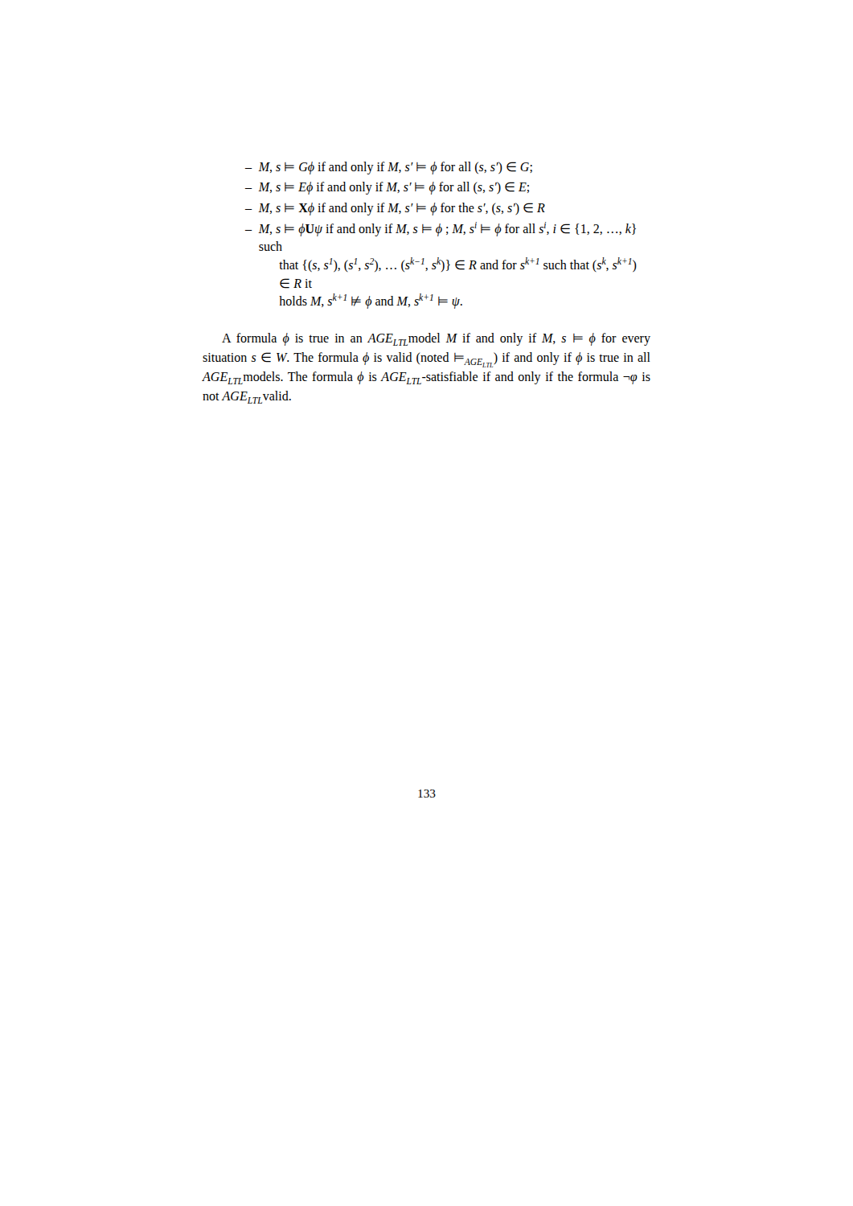M, s ⊨ Gϕ if and only if M, s′ ⊨ ϕ for all (s, s′) ∈ G;
M, s ⊨ Eϕ if and only if M, s′ ⊨ ϕ for all (s, s′) ∈ E;
M, s ⊨ Xϕ if and only if M, s′ ⊨ ϕ for the s′, (s, s′) ∈ R
M, s ⊨ ϕUψ if and only if M, s ⊨ ϕ ; M, si ⊨ ϕ for all si, i ∈ {1, 2, …, k} such that {(s, s1), (s1, s2), … (sk−1, sk)} ∈ R and for sk+1 such that (sk, sk+1) ∈ R it holds M, sk+1 ⊭ ϕ and M, sk+1 ⊨ ψ.
A formula ϕ is true in an AGELTLmodel M if and only if M, s ⊨ ϕ for every situation s ∈ W. The formula ϕ is valid (noted ⊨AGELTL) if and only if ϕ is true in all AGELTLmodels. The formula ϕ is AGELTL-satisfiable if and only if the formula ¬φ is not AGELTLvalid.
133